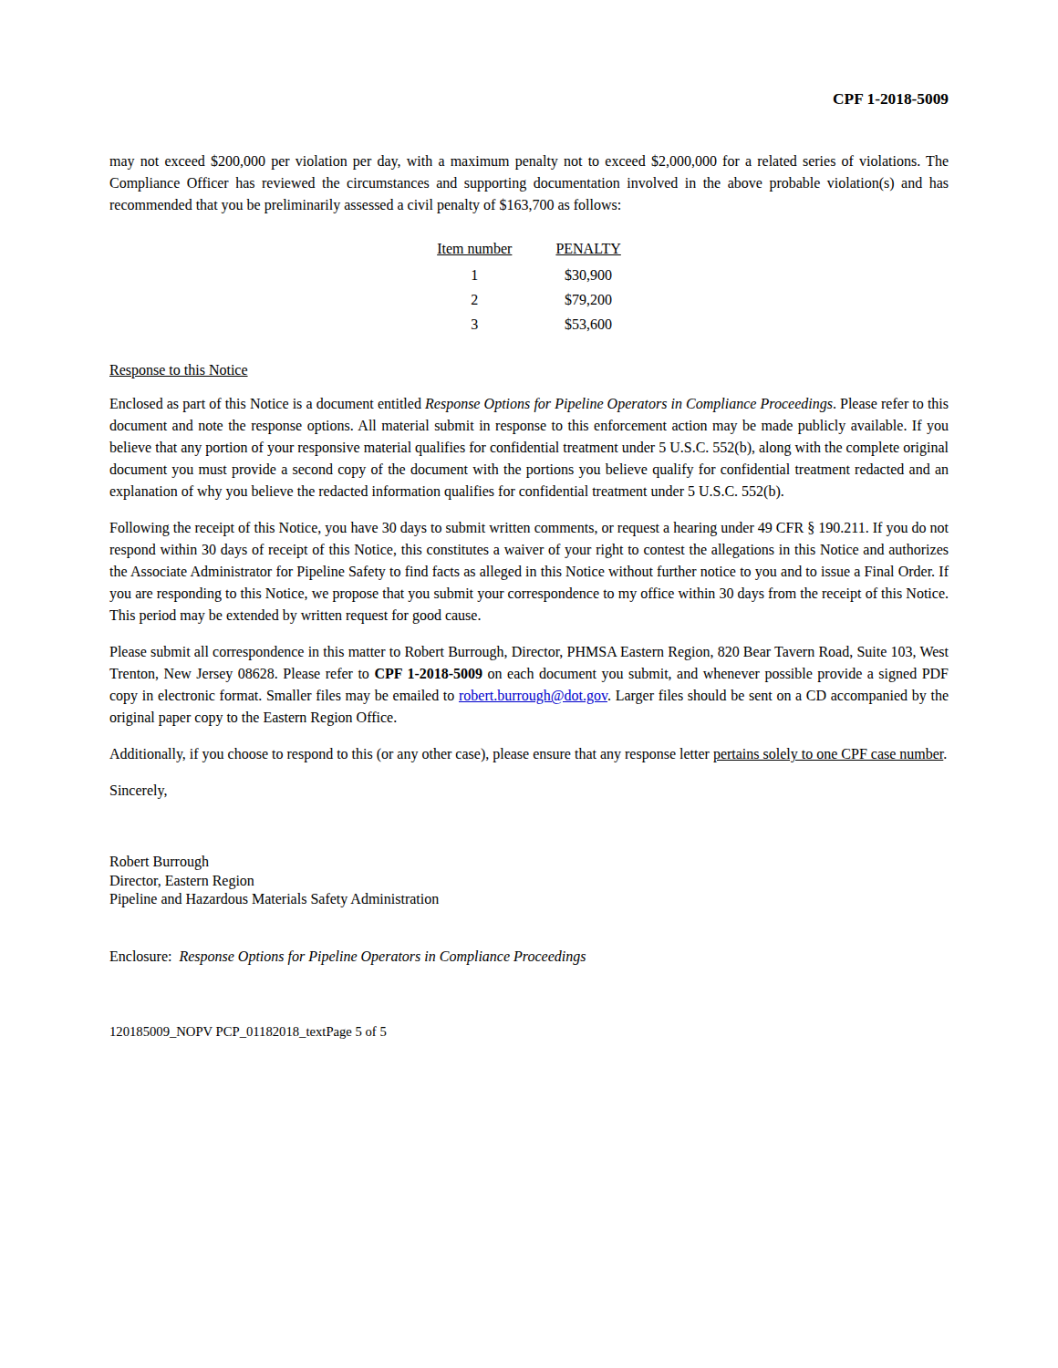CPF 1-2018-5009
may not exceed $200,000 per violation per day, with a maximum penalty not to exceed $2,000,000 for a related series of violations. The Compliance Officer has reviewed the circumstances and supporting documentation involved in the above probable violation(s) and has recommended that you be preliminarily assessed a civil penalty of $163,700 as follows:
| Item number | PENALTY |
| --- | --- |
| 1 | $30,900 |
| 2 | $79,200 |
| 3 | $53,600 |
Response to this Notice
Enclosed as part of this Notice is a document entitled Response Options for Pipeline Operators in Compliance Proceedings. Please refer to this document and note the response options. All material submit in response to this enforcement action may be made publicly available. If you believe that any portion of your responsive material qualifies for confidential treatment under 5 U.S.C. 552(b), along with the complete original document you must provide a second copy of the document with the portions you believe qualify for confidential treatment redacted and an explanation of why you believe the redacted information qualifies for confidential treatment under 5 U.S.C. 552(b).
Following the receipt of this Notice, you have 30 days to submit written comments, or request a hearing under 49 CFR § 190.211. If you do not respond within 30 days of receipt of this Notice, this constitutes a waiver of your right to contest the allegations in this Notice and authorizes the Associate Administrator for Pipeline Safety to find facts as alleged in this Notice without further notice to you and to issue a Final Order. If you are responding to this Notice, we propose that you submit your correspondence to my office within 30 days from the receipt of this Notice. This period may be extended by written request for good cause.
Please submit all correspondence in this matter to Robert Burrough, Director, PHMSA Eastern Region, 820 Bear Tavern Road, Suite 103, West Trenton, New Jersey 08628. Please refer to CPF 1-2018-5009 on each document you submit, and whenever possible provide a signed PDF copy in electronic format. Smaller files may be emailed to robert.burrough@dot.gov. Larger files should be sent on a CD accompanied by the original paper copy to the Eastern Region Office.
Additionally, if you choose to respond to this (or any other case), please ensure that any response letter pertains solely to one CPF case number.
Sincerely,
Robert Burrough
Director, Eastern Region
Pipeline and Hazardous Materials Safety Administration
Enclosure: Response Options for Pipeline Operators in Compliance Proceedings
120185009_NOPV PCP_01182018_textPage 5 of 5